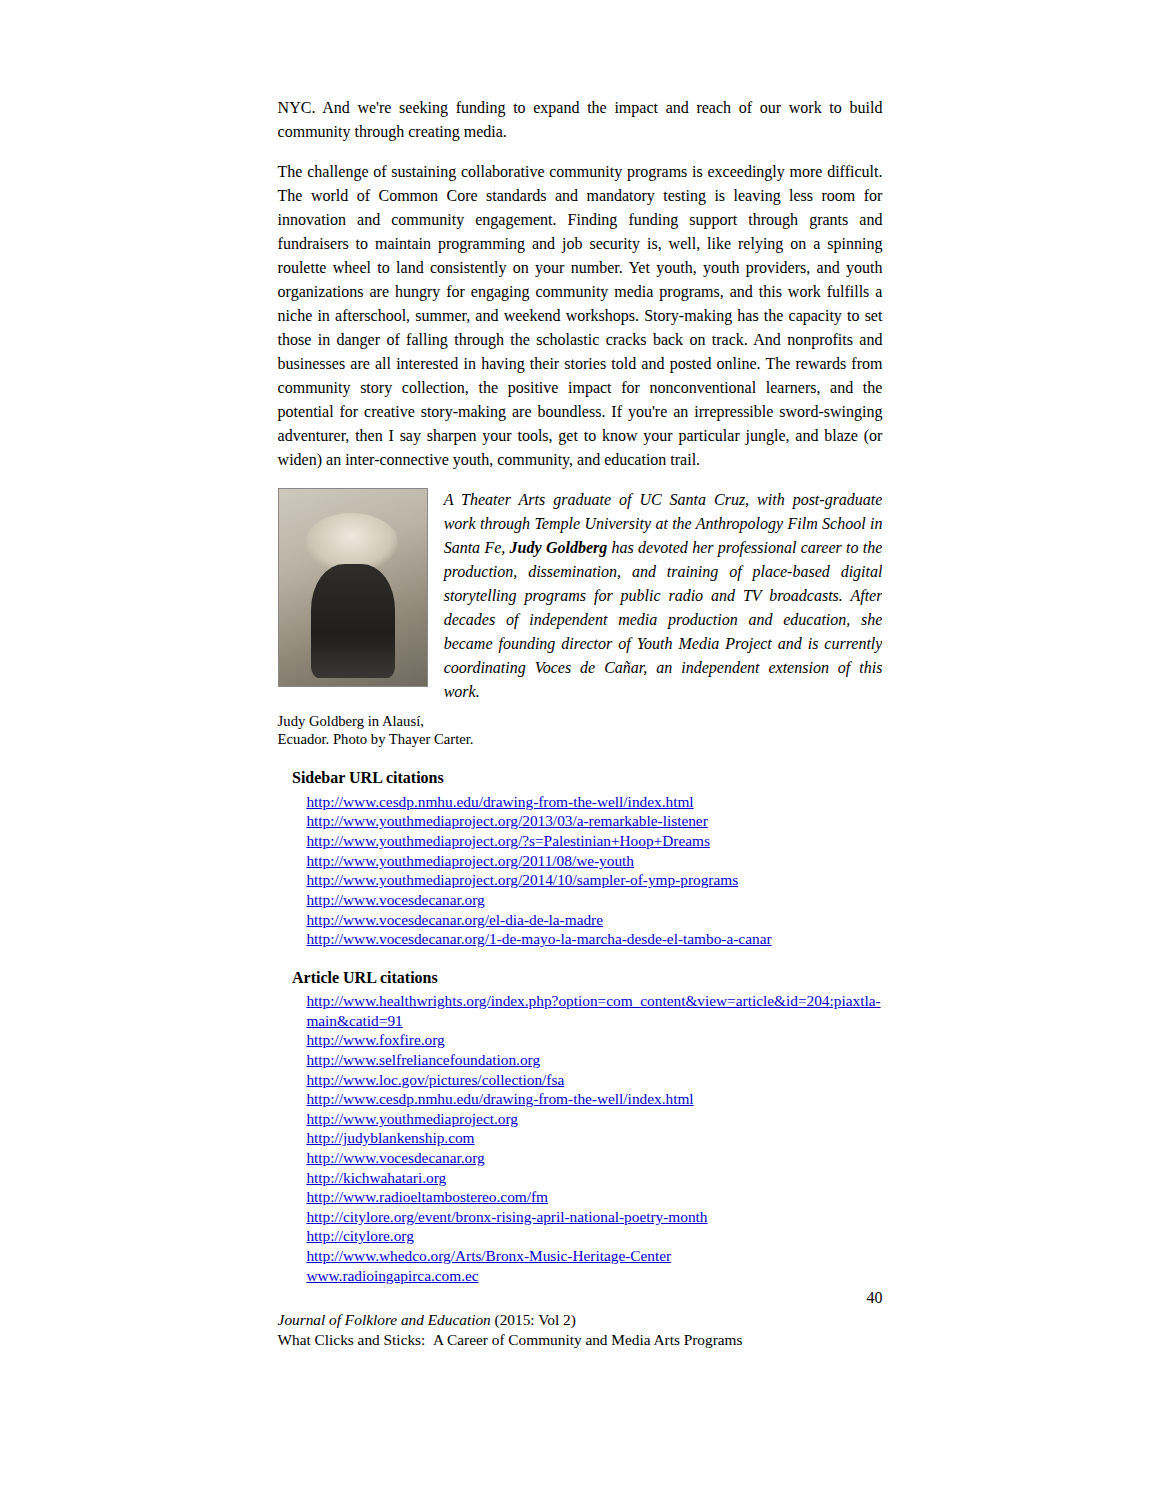NYC. And we're seeking funding to expand the impact and reach of our work to build community through creating media.
The challenge of sustaining collaborative community programs is exceedingly more difficult. The world of Common Core standards and mandatory testing is leaving less room for innovation and community engagement. Finding funding support through grants and fundraisers to maintain programming and job security is, well, like relying on a spinning roulette wheel to land consistently on your number. Yet youth, youth providers, and youth organizations are hungry for engaging community media programs, and this work fulfills a niche in afterschool, summer, and weekend workshops. Story-making has the capacity to set those in danger of falling through the scholastic cracks back on track. And nonprofits and businesses are all interested in having their stories told and posted online. The rewards from community story collection, the positive impact for nonconventional learners, and the potential for creative story-making are boundless. If you're an irrepressible sword-swinging adventurer, then I say sharpen your tools, get to know your particular jungle, and blaze (or widen) an inter-connective youth, community, and education trail.
A Theater Arts graduate of UC Santa Cruz, with post-graduate work through Temple University at the Anthropology Film School in Santa Fe, Judy Goldberg has devoted her professional career to the production, dissemination, and training of place-based digital storytelling programs for public radio and TV broadcasts. After decades of independent media production and education, she became founding director of Youth Media Project and is currently coordinating Voces de Cañar, an independent extension of this work.
Judy Goldberg in Alausí,
Ecuador. Photo by Thayer Carter.
Sidebar URL citations
http://www.cesdp.nmhu.edu/drawing-from-the-well/index.html
http://www.youthmediaproject.org/2013/03/a-remarkable-listener
http://www.youthmediaproject.org/?s=Palestinian+Hoop+Dreams
http://www.youthmediaproject.org/2011/08/we-youth
http://www.youthmediaproject.org/2014/10/sampler-of-ymp-programs
http://www.vocesdecanar.org
http://www.vocesdecanar.org/el-dia-de-la-madre
http://www.vocesdecanar.org/1-de-mayo-la-marcha-desde-el-tambo-a-canar
Article URL citations
http://www.healthwrights.org/index.php?option=com_content&view=article&id=204:piaxtla-main&catid=91
http://www.foxfire.org
http://www.selfreliancefoundation.org
http://www.loc.gov/pictures/collection/fsa
http://www.cesdp.nmhu.edu/drawing-from-the-well/index.html
http://www.youthmediaproject.org
http://judyblankenship.com
http://www.vocesdecanar.org
http://kichwahatari.org
http://www.radioeltambostereo.com/fm
http://citylore.org/event/bronx-rising-april-national-poetry-month
http://citylore.org
http://www.whedco.org/Arts/Bronx-Music-Heritage-Center
www.radioingapirca.com.ec
40
Journal of Folklore and Education (2015: Vol 2)
What Clicks and Sticks: A Career of Community and Media Arts Programs